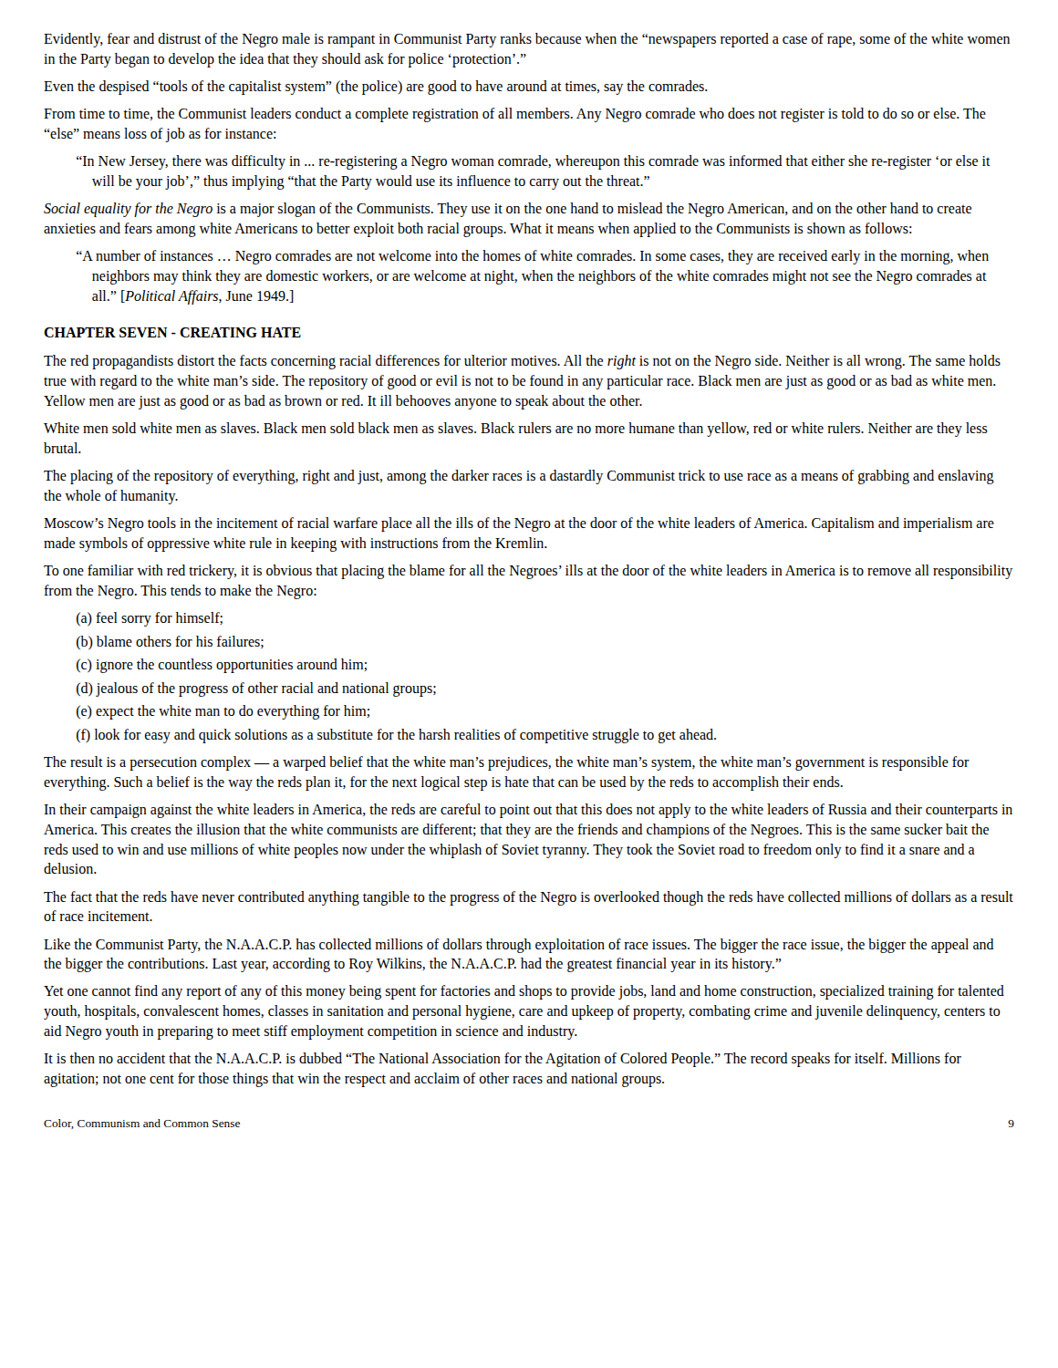Evidently, fear and distrust of the Negro male is rampant in Communist Party ranks because when the “newspapers reported a case of rape, some of the white women in the Party began to develop the idea that they should ask for police ‘protection’.”
Even the despised “tools of the capitalist system” (the police) are good to have around at times, say the comrades.
From time to time, the Communist leaders conduct a complete registration of all members. Any Negro comrade who does not register is told to do so or else. The “else” means loss of job as for instance:
“In New Jersey, there was difficulty in ... re-registering a Negro woman comrade, whereupon this comrade was informed that either she re-register ‘or else it will be your job’,” thus implying “that the Party would use its influence to carry out the threat.”
Social equality for the Negro is a major slogan of the Communists. They use it on the one hand to mislead the Negro American, and on the other hand to create anxieties and fears among white Americans to better exploit both racial groups. What it means when applied to the Communists is shown as follows:
“A number of instances … Negro comrades are not welcome into the homes of white comrades. In some cases, they are received early in the morning, when neighbors may think they are domestic workers, or are welcome at night, when the neighbors of the white comrades might not see the Negro comrades at all.” [Political Affairs, June 1949.]
CHAPTER SEVEN - CREATING HATE
The red propagandists distort the facts concerning racial differences for ulterior motives. All the right is not on the Negro side. Neither is all wrong. The same holds true with regard to the white man’s side. The repository of good or evil is not to be found in any particular race. Black men are just as good or as bad as white men. Yellow men are just as good or as bad as brown or red. It ill behooves anyone to speak about the other.
White men sold white men as slaves. Black men sold black men as slaves. Black rulers are no more humane than yellow, red or white rulers. Neither are they less brutal.
The placing of the repository of everything, right and just, among the darker races is a dastardly Communist trick to use race as a means of grabbing and enslaving the whole of humanity.
Moscow’s Negro tools in the incitement of racial warfare place all the ills of the Negro at the door of the white leaders of America. Capitalism and imperialism are made symbols of oppressive white rule in keeping with instructions from the Kremlin.
To one familiar with red trickery, it is obvious that placing the blame for all the Negroes’ ills at the door of the white leaders in America is to remove all responsibility from the Negro. This tends to make the Negro:
(a) feel sorry for himself;
(b) blame others for his failures;
(c) ignore the countless opportunities around him;
(d) jealous of the progress of other racial and national groups;
(e) expect the white man to do everything for him;
(f) look for easy and quick solutions as a substitute for the harsh realities of competitive struggle to get ahead.
The result is a persecution complex — a warped belief that the white man’s prejudices, the white man’s system, the white man’s government is responsible for everything. Such a belief is the way the reds plan it, for the next logical step is hate that can be used by the reds to accomplish their ends.
In their campaign against the white leaders in America, the reds are careful to point out that this does not apply to the white leaders of Russia and their counterparts in America. This creates the illusion that the white communists are different; that they are the friends and champions of the Negroes. This is the same sucker bait the reds used to win and use millions of white peoples now under the whiplash of Soviet tyranny. They took the Soviet road to freedom only to find it a snare and a delusion.
The fact that the reds have never contributed anything tangible to the progress of the Negro is overlooked though the reds have collected millions of dollars as a result of race incitement.
Like the Communist Party, the N.A.A.C.P. has collected millions of dollars through exploitation of race issues. The bigger the race issue, the bigger the appeal and the bigger the contributions. Last year, according to Roy Wilkins, the N.A.A.C.P. had the greatest financial year in its history.”
Yet one cannot find any report of any of this money being spent for factories and shops to provide jobs, land and home construction, specialized training for talented youth, hospitals, convalescent homes, classes in sanitation and personal hygiene, care and upkeep of property, combating crime and juvenile delinquency, centers to aid Negro youth in preparing to meet stiff employment competition in science and industry.
It is then no accident that the N.A.A.C.P. is dubbed “The National Association for the Agitation of Colored People.” The record speaks for itself. Millions for agitation; not one cent for those things that win the respect and acclaim of other races and national groups.
Color, Communism and Common Sense 9